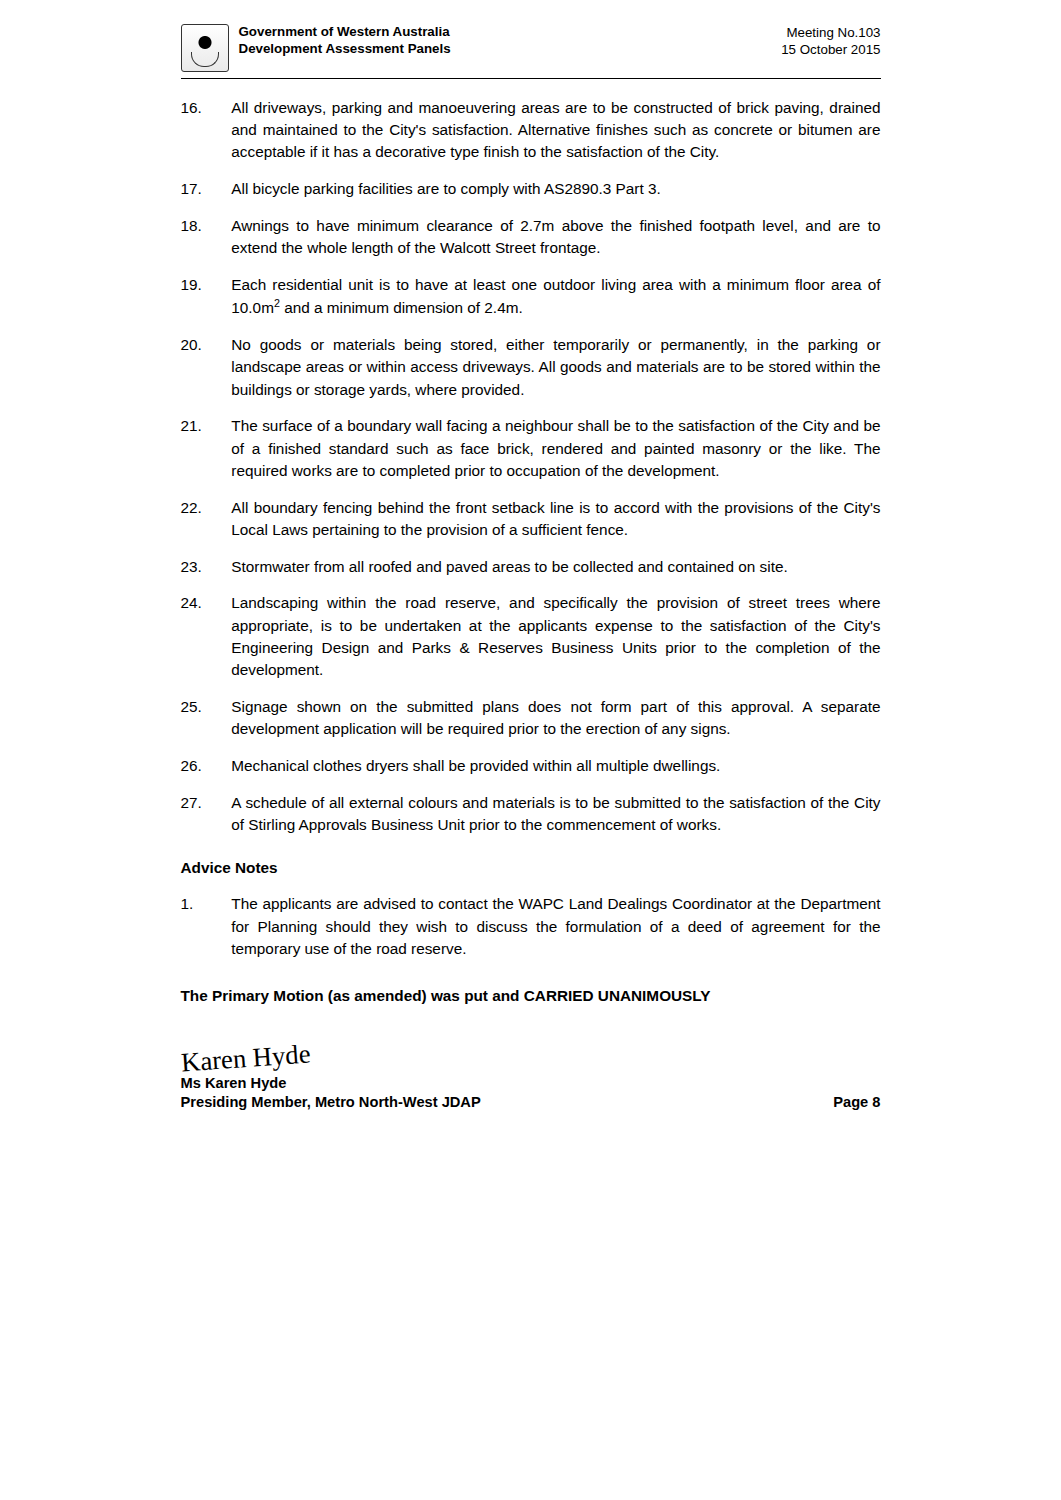Government of Western Australia
Development Assessment Panels
Meeting No.103
15 October 2015
16. All driveways, parking and manoeuvering areas are to be constructed of brick paving, drained and maintained to the City's satisfaction. Alternative finishes such as concrete or bitumen are acceptable if it has a decorative type finish to the satisfaction of the City.
17. All bicycle parking facilities are to comply with AS2890.3 Part 3.
18. Awnings to have minimum clearance of 2.7m above the finished footpath level, and are to extend the whole length of the Walcott Street frontage.
19. Each residential unit is to have at least one outdoor living area with a minimum floor area of 10.0m2 and a minimum dimension of 2.4m.
20. No goods or materials being stored, either temporarily or permanently, in the parking or landscape areas or within access driveways. All goods and materials are to be stored within the buildings or storage yards, where provided.
21. The surface of a boundary wall facing a neighbour shall be to the satisfaction of the City and be of a finished standard such as face brick, rendered and painted masonry or the like. The required works are to completed prior to occupation of the development.
22. All boundary fencing behind the front setback line is to accord with the provisions of the City's Local Laws pertaining to the provision of a sufficient fence.
23. Stormwater from all roofed and paved areas to be collected and contained on site.
24. Landscaping within the road reserve, and specifically the provision of street trees where appropriate, is to be undertaken at the applicants expense to the satisfaction of the City's Engineering Design and Parks & Reserves Business Units prior to the completion of the development.
25. Signage shown on the submitted plans does not form part of this approval. A separate development application will be required prior to the erection of any signs.
26. Mechanical clothes dryers shall be provided within all multiple dwellings.
27. A schedule of all external colours and materials is to be submitted to the satisfaction of the City of Stirling Approvals Business Unit prior to the commencement of works.
Advice Notes
1. The applicants are advised to contact the WAPC Land Dealings Coordinator at the Department for Planning should they wish to discuss the formulation of a deed of agreement for the temporary use of the road reserve.
The Primary Motion (as amended) was put and CARRIED UNANIMOUSLY
Karen Hyde
Ms Karen Hyde
Presiding Member, Metro North-West JDAP
Page 8